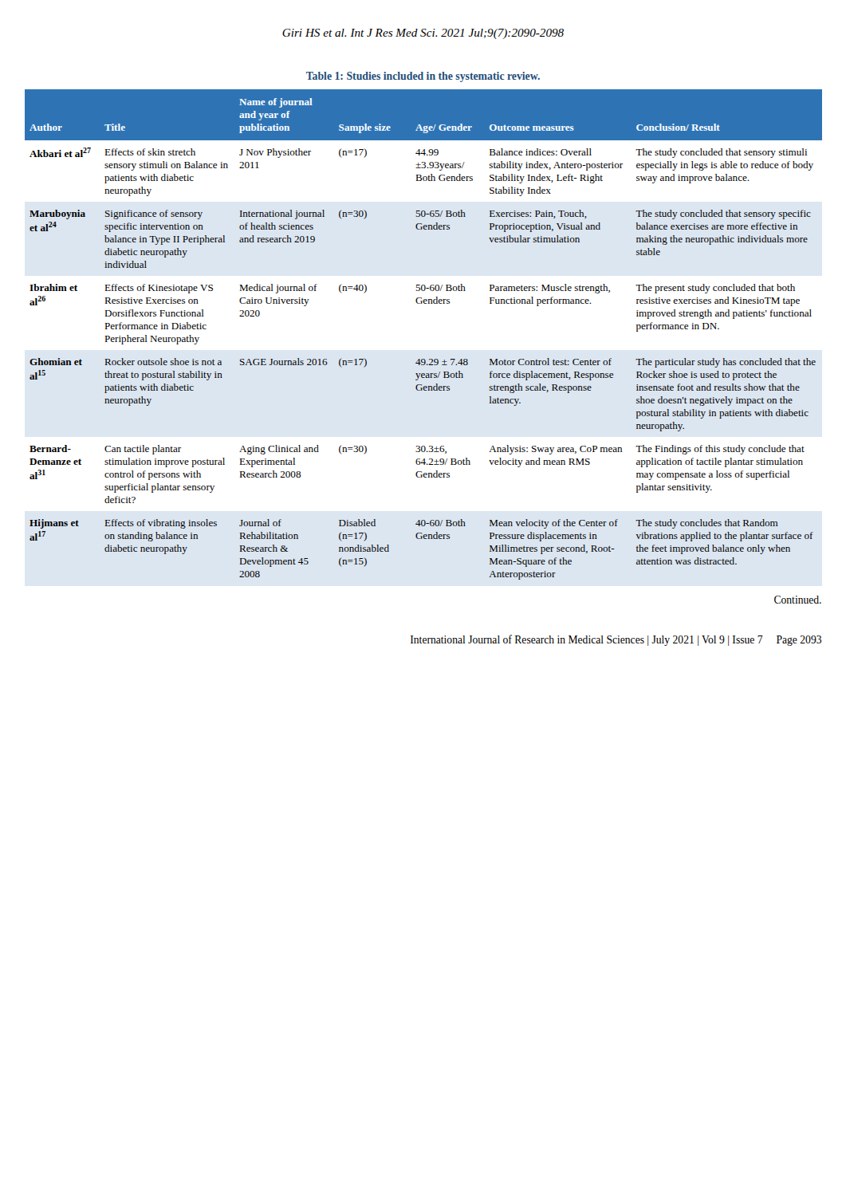Giri HS et al. Int J Res Med Sci. 2021 Jul;9(7):2090-2098
Table 1: Studies included in the systematic review.
| Author | Title | Name of journal and year of publication | Sample size | Age/ Gender | Outcome measures | Conclusion/ Result |
| --- | --- | --- | --- | --- | --- | --- |
| Akbari et al 27 | Effects of skin stretch sensory stimuli on Balance in patients with diabetic neuropathy | J Nov Physiother 2011 | (n=17) | 44.99 ±3.93years/ Both Genders | Balance indices: Overall stability index, Antero-posterior Stability Index, Left- Right Stability Index | The study concluded that sensory stimuli especially in legs is able to reduce of body sway and improve balance. |
| Maruboynia et al 24 | Significance of sensory specific intervention on balance in Type II Peripheral diabetic neuropathy individual | International journal of health sciences and research 2019 | (n=30) | 50-65/ Both Genders | Exercises: Pain, Touch, Proprioception, Visual and vestibular stimulation | The study concluded that sensory specific balance exercises are more effective in making the neuropathic individuals more stable |
| Ibrahim et al 26 | Effects of Kinesiotape VS Resistive Exercises on Dorsiflexors Functional Performance in Diabetic Peripheral Neuropathy | Medical journal of Cairo University 2020 | (n=40) | 50-60/ Both Genders | Parameters: Muscle strength, Functional performance. | The present study concluded that both resistive exercises and KinesioTM tape improved strength and patients' functional performance in DN. |
| Ghomian et al 15 | Rocker outsole shoe is not a threat to postural stability in patients with diabetic neuropathy | SAGE Journals 2016 | (n=17) | 49.29 ± 7.48 years/ Both Genders | Motor Control test: Center of force displacement, Response strength scale, Response latency. | The particular study has concluded that the Rocker shoe is used to protect the insensate foot and results show that the shoe doesn't negatively impact on the postural stability in patients with diabetic neuropathy. |
| Bernard-Demanze et al 31 | Can tactile plantar stimulation improve postural control of persons with superficial plantar sensory deficit? | Aging Clinical and Experimental Research 2008 | (n=30) | 30.3±6, 64.2±9/ Both Genders | Analysis: Sway area, CoP mean velocity and mean RMS | The Findings of this study conclude that application of tactile plantar stimulation may compensate a loss of superficial plantar sensitivity. |
| Hijmans et al 17 | Effects of vibrating insoles on standing balance in diabetic neuropathy | Journal of Rehabilitation Research & Development 45 2008 | Disabled (n=17) nondisabled (n=15) | 40-60/ Both Genders | Mean velocity of the Center of Pressure displacements in Millimetres per second, Root-Mean-Square of the Anteroposterior | The study concludes that Random vibrations applied to the plantar surface of the feet improved balance only when attention was distracted. |
Continued.
International Journal of Research in Medical Sciences | July 2021 | Vol 9 | Issue 7 Page 2093